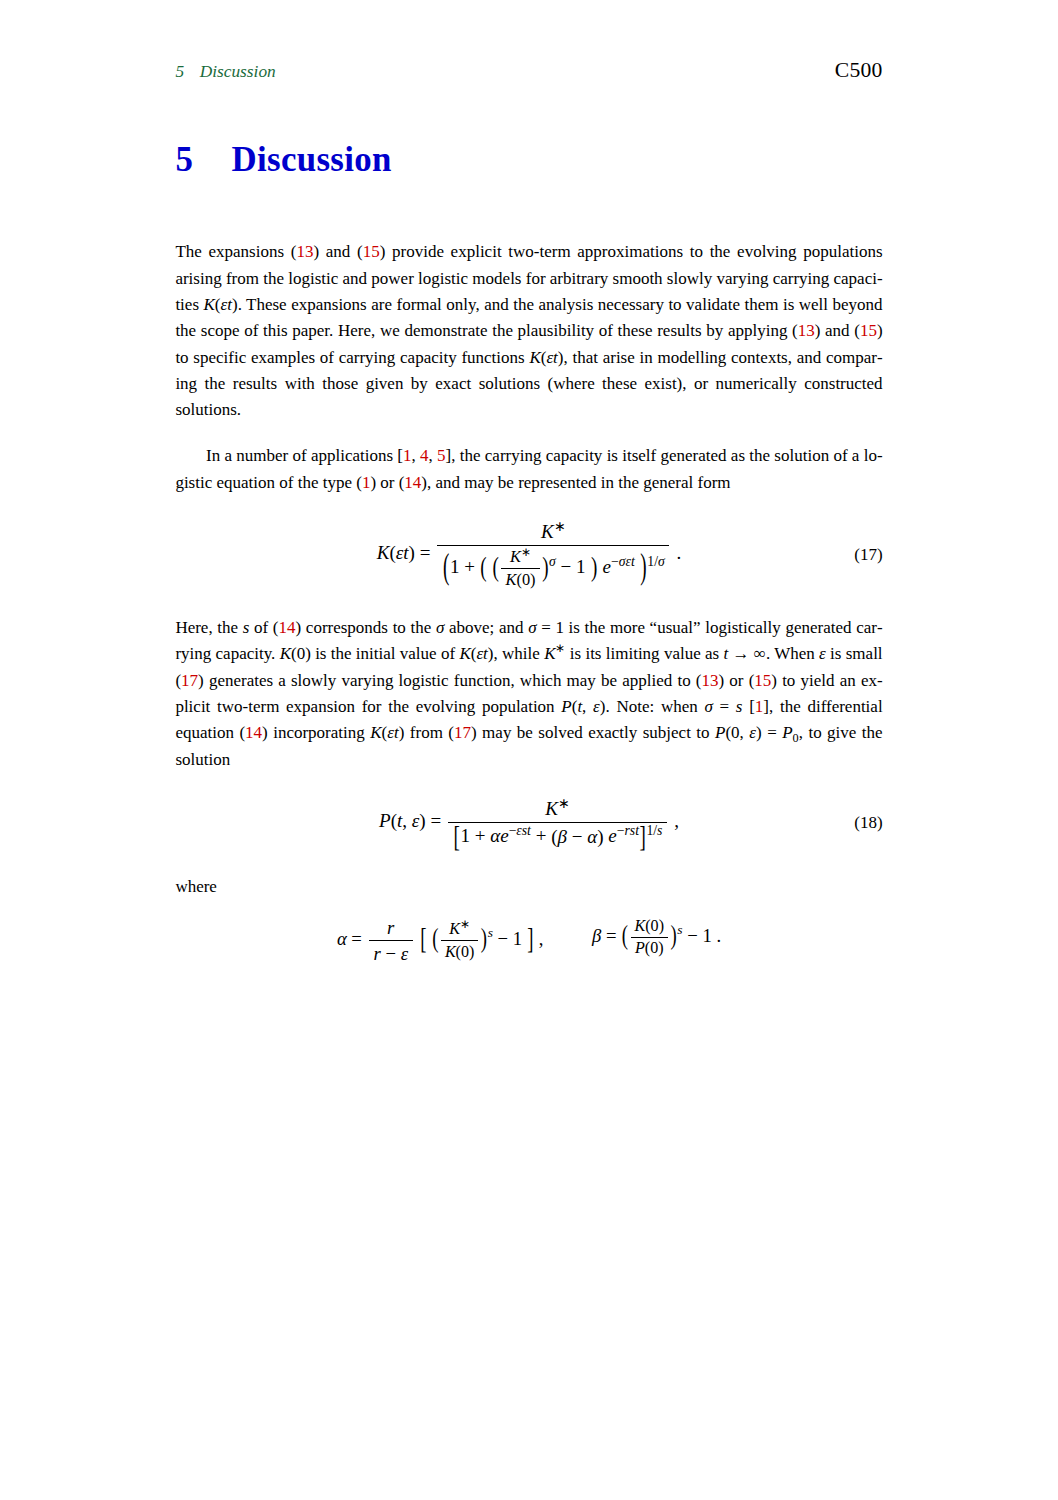5 Discussion
C500
5 Discussion
The expansions (13) and (15) provide explicit two-term approximations to the evolving populations arising from the logistic and power logistic models for arbitrary smooth slowly varying carrying capacities K(εt). These expansions are formal only, and the analysis necessary to validate them is well beyond the scope of this paper. Here, we demonstrate the plausibility of these results by applying (13) and (15) to specific examples of carrying capacity functions K(εt), that arise in modelling contexts, and comparing the results with those given by exact solutions (where these exist), or numerically constructed solutions.
In a number of applications [1, 4, 5], the carrying capacity is itself generated as the solution of a logistic equation of the type (1) or (14), and may be represented in the general form
K(εt) = K∗ (1 + ( (K∗K(0))σ − 1 ) e−σεt )1/σ .
(17)
Here, the s of (14) corresponds to the σ above; and σ = 1 is the more “usual” logistically generated carrying capacity. K(0) is the initial value of K(εt), while K∗ is its limiting value as t → ∞. When ε is small (17) generates a slowly varying logistic function, which may be applied to (13) or (15) to yield an explicit two-term expansion for the evolving population P(t, ε). Note: when σ = s [1], the differential equation (14) incorporating K(εt) from (17) may be solved exactly subject to P(0, ε) = P0, to give the solution
P(t, ε) = K∗ [1 + αe−εst + (β − α) e−rst]1/s ,
(18)
where
α = r r − ε [ (K∗K(0))s − 1 ] ,
β = (K(0) P(0))s − 1 .